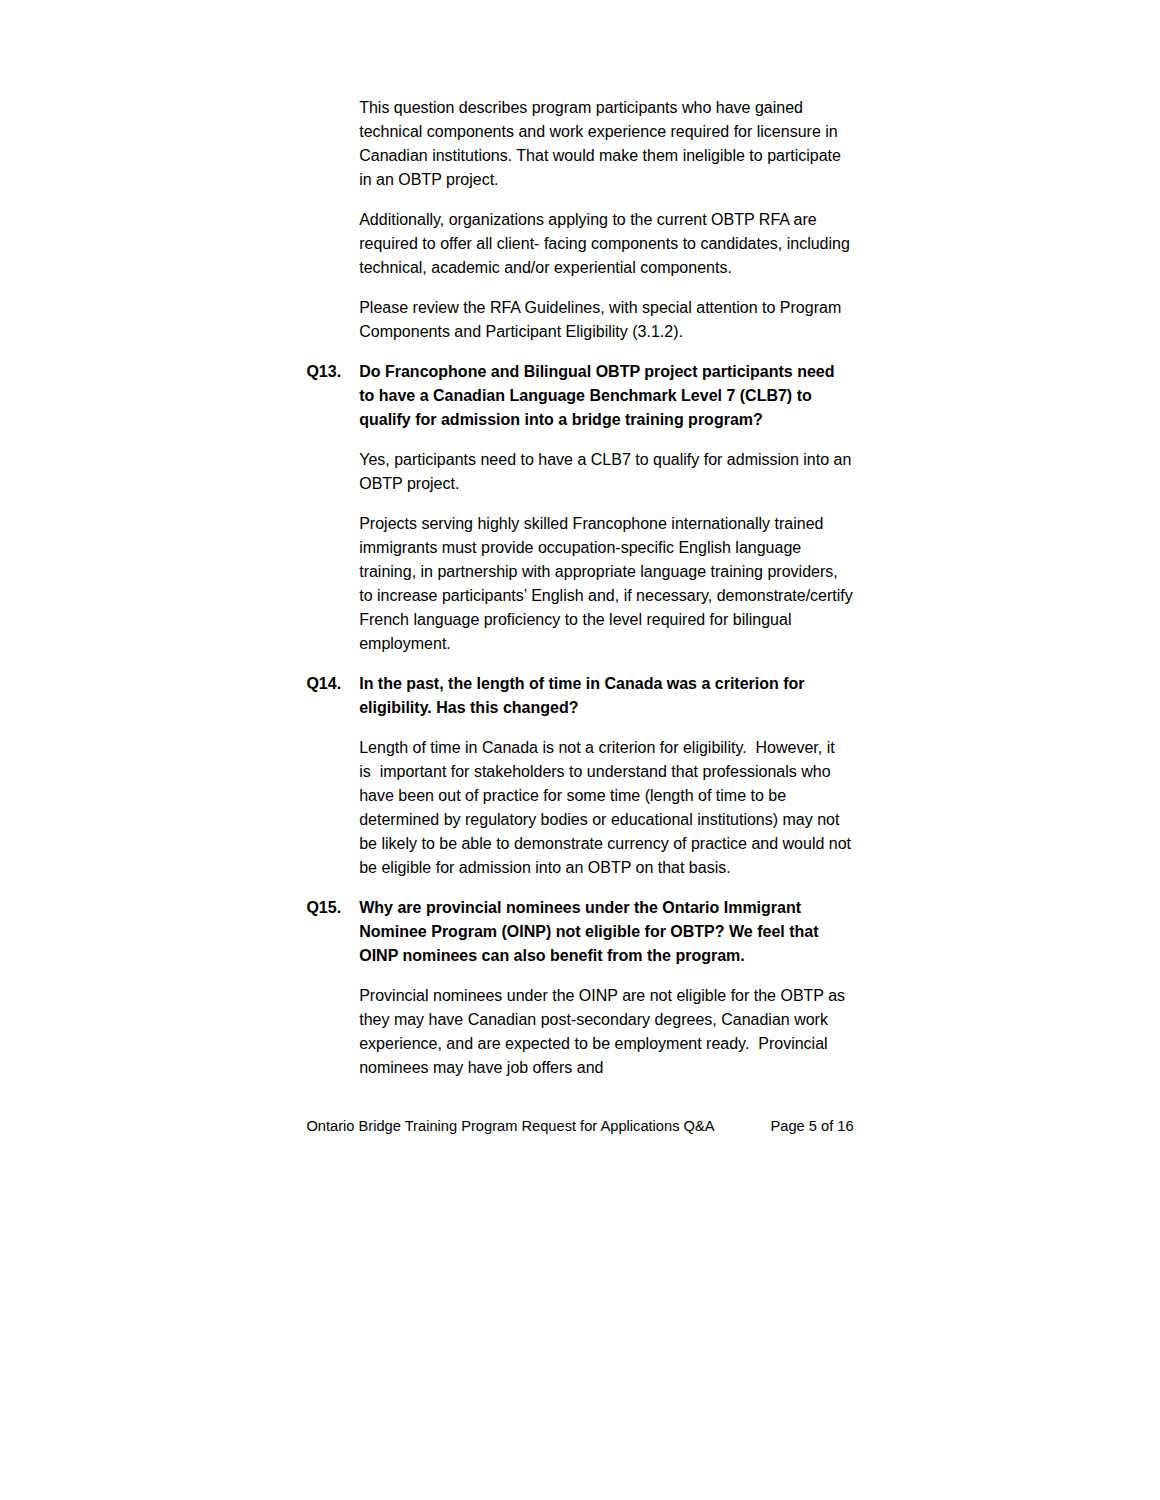This question describes program participants who have gained technical components and work experience required for licensure in Canadian institutions. That would make them ineligible to participate in an OBTP project.
Additionally, organizations applying to the current OBTP RFA are required to offer all client- facing components to candidates, including technical, academic and/or experiential components.
Please review the RFA Guidelines, with special attention to Program Components and Participant Eligibility (3.1.2).
Q13.
Do Francophone and Bilingual OBTP project participants need to have a Canadian Language Benchmark Level 7 (CLB7) to qualify for admission into a bridge training program?
Yes, participants need to have a CLB7 to qualify for admission into an OBTP project.
Projects serving highly skilled Francophone internationally trained immigrants must provide occupation-specific English language training, in partnership with appropriate language training providers, to increase participants’ English and, if necessary, demonstrate/certify French language proficiency to the level required for bilingual employment.
Q14.
In the past, the length of time in Canada was a criterion for eligibility. Has this changed?
Length of time in Canada is not a criterion for eligibility. However, it is important for stakeholders to understand that professionals who have been out of practice for some time (length of time to be determined by regulatory bodies or educational institutions) may not be likely to be able to demonstrate currency of practice and would not be eligible for admission into an OBTP on that basis.
Q15.
Why are provincial nominees under the Ontario Immigrant Nominee Program (OINP) not eligible for OBTP? We feel that OINP nominees can also benefit from the program.
Provincial nominees under the OINP are not eligible for the OBTP as they may have Canadian post-secondary degrees, Canadian work experience, and are expected to be employment ready. Provincial nominees may have job offers and
Ontario Bridge Training Program Request for Applications Q&A
Page 5 of 16